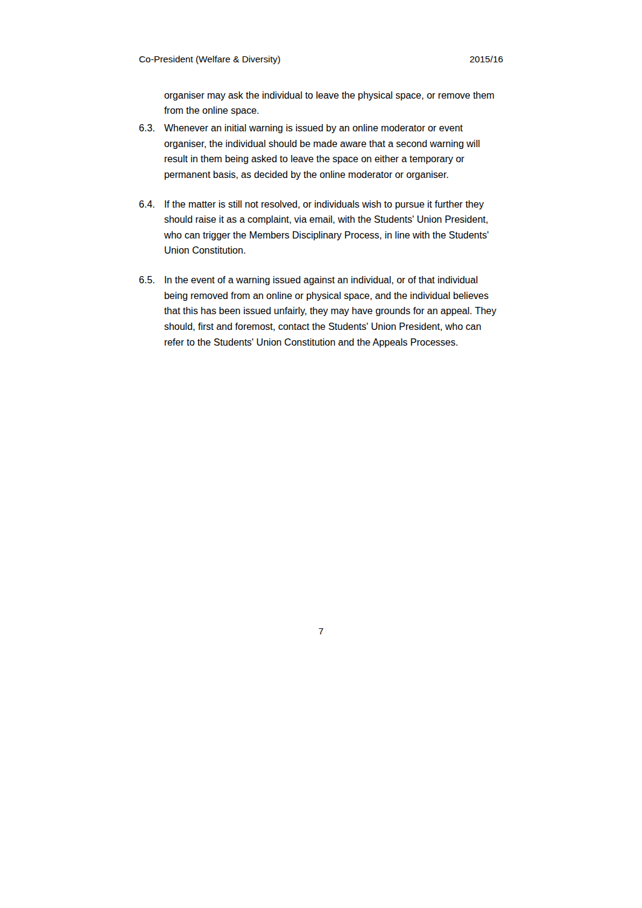Co-President (Welfare & Diversity)
2015/16
organiser may ask the individual to leave the physical space, or remove them from the online space.
6.3. Whenever an initial warning is issued by an online moderator or event organiser, the individual should be made aware that a second warning will result in them being asked to leave the space on either a temporary or permanent basis, as decided by the online moderator or organiser.
6.4. If the matter is still not resolved, or individuals wish to pursue it further they should raise it as a complaint, via email, with the Students' Union President, who can trigger the Members Disciplinary Process, in line with the Students' Union Constitution.
6.5. In the event of a warning issued against an individual, or of that individual being removed from an online or physical space, and the individual believes that this has been issued unfairly, they may have grounds for an appeal. They should, first and foremost, contact the Students' Union President, who can refer to the Students' Union Constitution and the Appeals Processes.
7